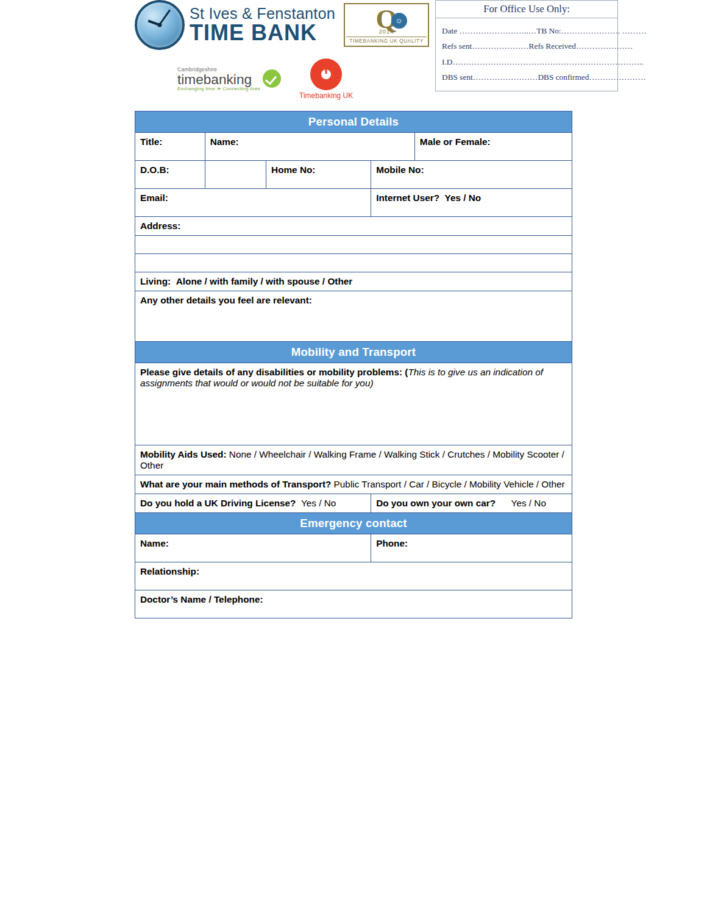St Ives & Fenstanton
TIME BANK
Q☺
2014
Timebanking UK Quality
Cambridgeshire
timebanking
Exchanging time ➤ Connecting lives
Timebanking UK
For Office Use Only:
Date ……………………..…TB No:…………………. ………
Refs sent…………………Refs Received…………………
I.D……………………………………………………………..
DBS sent……………………DBS confirmed…………………
| Personal Details |
| --- |
| Title: | Name: | Male or Female: |
| D.O.B: | | Home No: | Mobile No: |
| Email: | Internet User? Yes / No |
| Address: |
| Living: Alone / with family / with spouse / Other |
| Any other details you feel are relevant: |
| Mobility and Transport |
| Please give details of any disabilities or mobility problems: ( This is to give us an indication of assignments that would or would not be suitable for you) |
| Mobility Aids Used: None / Wheelchair / Walking Frame / Walking Stick / Crutches / Mobility Scooter / Other |
| What are your main methods of Transport? Public Transport / Car / Bicycle / Mobility Vehicle / Other |
| Do you hold a UK Driving License? Yes / No | Do you own your own car? Yes / No |
| Emergency contact |
| Name: | Phone: |
| Relationship: |
| Doctor’s Name / Telephone: |